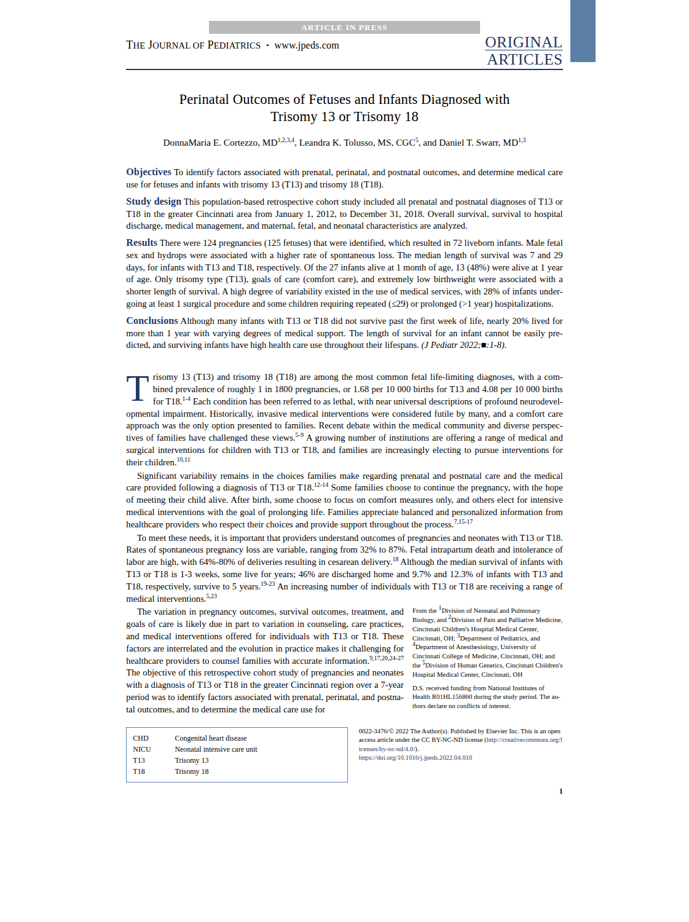ARTICLE IN PRESS
THE JOURNAL OF PEDIATRICS • www.jpeds.com
ORIGINAL ARTICLES
Perinatal Outcomes of Fetuses and Infants Diagnosed with
Trisomy 13 or Trisomy 18
DonnaMaria E. Cortezzo, MD1,2,3,4, Leandra K. Tolusso, MS, CGC5, and Daniel T. Swarr, MD1,3
Objectives To identify factors associated with prenatal, perinatal, and postnatal outcomes, and determine medical care use for fetuses and infants with trisomy 13 (T13) and trisomy 18 (T18).
Study design This population-based retrospective cohort study included all prenatal and postnatal diagnoses of T13 or T18 in the greater Cincinnati area from January 1, 2012, to December 31, 2018. Overall survival, survival to hospital discharge, medical management, and maternal, fetal, and neonatal characteristics are analyzed.
Results There were 124 pregnancies (125 fetuses) that were identified, which resulted in 72 liveborn infants. Male fetal sex and hydrops were associated with a higher rate of spontaneous loss. The median length of survival was 7 and 29 days, for infants with T13 and T18, respectively. Of the 27 infants alive at 1 month of age, 13 (48%) were alive at 1 year of age. Only trisomy type (T13), goals of care (comfort care), and extremely low birthweight were associated with a shorter length of survival. A high degree of variability existed in the use of medical services, with 28% of infants undergoing at least 1 surgical procedure and some children requiring repeated (≤29) or prolonged (>1 year) hospitalizations.
Conclusions Although many infants with T13 or T18 did not survive past the first week of life, nearly 20% lived for more than 1 year with varying degrees of medical support. The length of survival for an infant cannot be easily predicted, and surviving infants have high health care use throughout their lifespans. (J Pediatr 2022;■:1-8).
Trisomy 13 (T13) and trisomy 18 (T18) are among the most common fetal life-limiting diagnoses, with a combined prevalence of roughly 1 in 1800 pregnancies, or 1.68 per 10 000 births for T13 and 4.08 per 10 000 births for T18.1-4 Each condition has been referred to as lethal, with near universal descriptions of profound neurodevelopmental impairment. Historically, invasive medical interventions were considered futile by many, and a comfort care approach was the only option presented to families. Recent debate within the medical community and diverse perspectives of families have challenged these views.5-9 A growing number of institutions are offering a range of medical and surgical interventions for children with T13 or T18, and families are increasingly electing to pursue interventions for their children.10,11
Significant variability remains in the choices families make regarding prenatal and postnatal care and the medical care provided following a diagnosis of T13 or T18.12-14 Some families choose to continue the pregnancy, with the hope of meeting their child alive. After birth, some choose to focus on comfort measures only, and others elect for intensive medical interventions with the goal of prolonging life. Families appreciate balanced and personalized information from healthcare providers who respect their choices and provide support throughout the process.7,15-17
To meet these needs, it is important that providers understand outcomes of pregnancies and neonates with T13 or T18. Rates of spontaneous pregnancy loss are variable, ranging from 32% to 87%. Fetal intrapartum death and intolerance of labor are high, with 64%-80% of deliveries resulting in cesarean delivery.18 Although the median survival of infants with T13 or T18 is 1-3 weeks, some live for years; 46% are discharged home and 9.7% and 12.3% of infants with T13 and T18, respectively, survive to 5 years.19-23 An increasing number of individuals with T13 or T18 are receiving a range of medical interventions.5,23
From the 1Division of Neonatal and Pulmonary Biology, and 2Division of Pain and Palliative Medicine, Cincinnati Children's Hospital Medical Center, Cincinnati, OH; 3Department of Pediatrics, and 4Department of Anesthesiology, University of Cincinnati College of Medicine, Cincinnati, OH; and the 5Division of Human Genetics, Cincinnati Children's Hospital Medical Center, Cincinnati, OH
D.S. received funding from National Institutes of Health R01HL156860 during the study period. The authors declare no conflicts of interest.
The variation in pregnancy outcomes, survival outcomes, treatment, and goals of care is likely due in part to variation in counseling, care practices, and medical interventions offered for individuals with T13 or T18. These factors are interrelated and the evolution in practice makes it challenging for healthcare providers to counsel families with accurate information.9,17,20,24-27 The objective of this retrospective cohort study of pregnancies and neonates with a diagnosis of T13 or T18 in the greater Cincinnati region over a 7-year period was to identify factors associated with prenatal, perinatal, and postnatal outcomes, and to determine the medical care use for
| CHD | Congenital heart disease |
| NICU | Neonatal intensive care unit |
| T13 | Trisomy 13 |
| T18 | Trisomy 18 |
0022-3476/© 2022 The Author(s). Published by Elsevier Inc. This is an open access article under the CC BY-NC-ND license (http://creativecommons.org/licenses/by-nc-nd/4.0/).
https://doi.org/10.1016/j.jpeds.2022.04.010
1